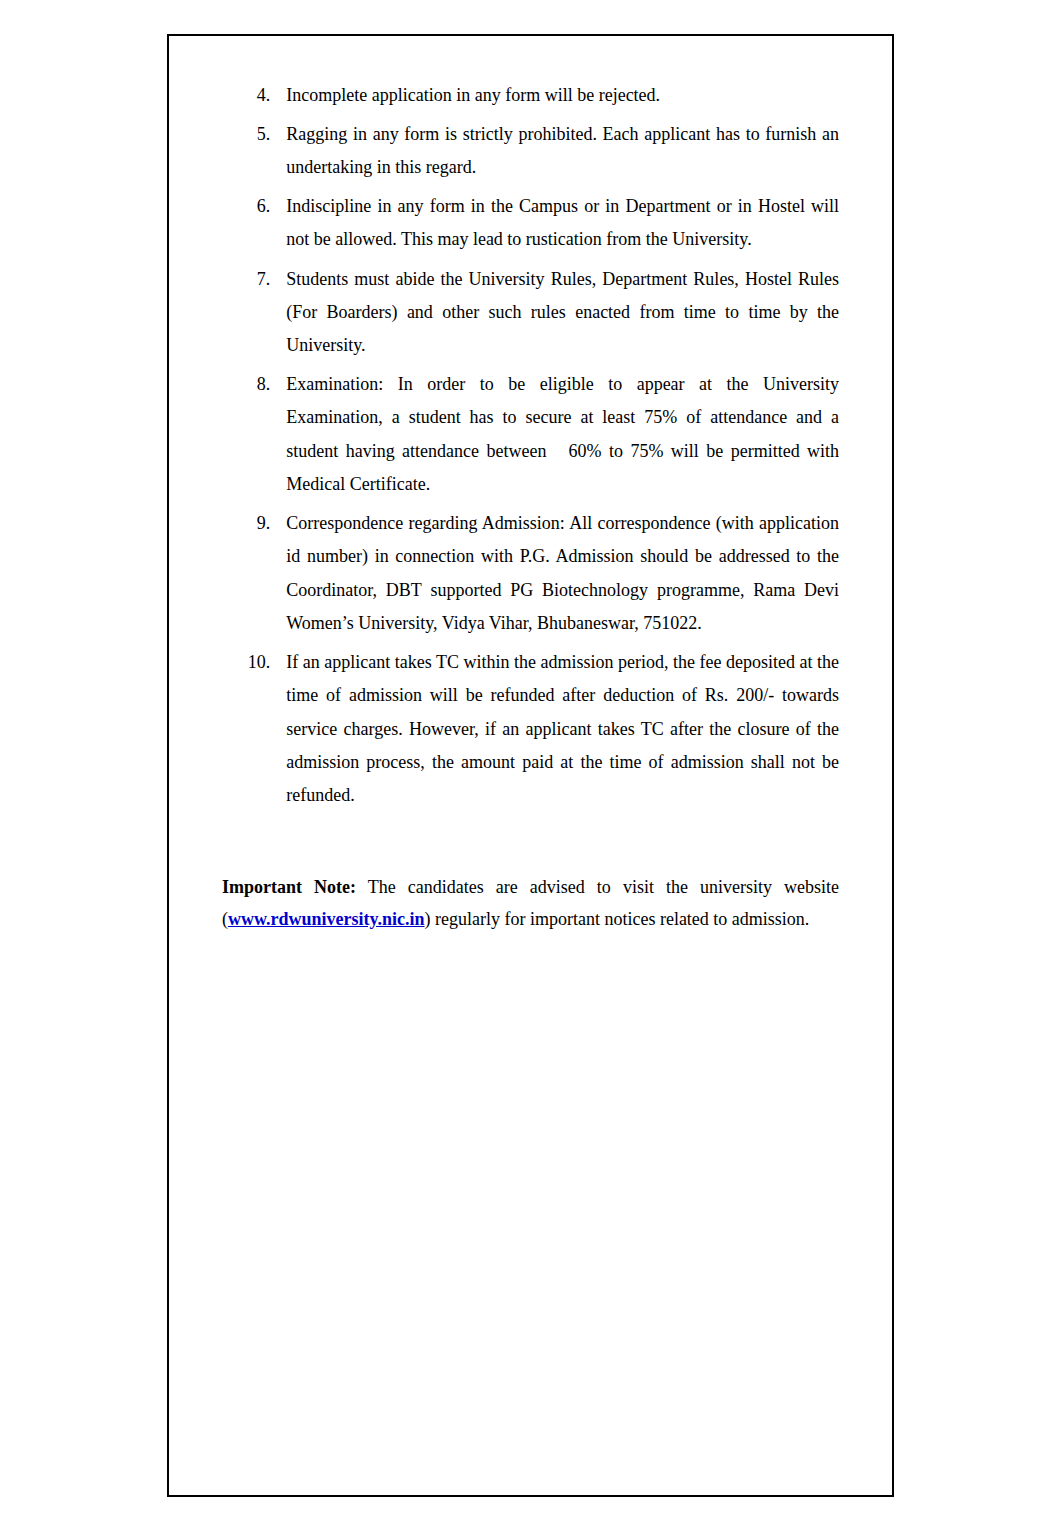Incomplete application in any form will be rejected.
Ragging in any form is strictly prohibited. Each applicant has to furnish an undertaking in this regard.
Indiscipline in any form in the Campus or in Department or in Hostel will not be allowed. This may lead to rustication from the University.
Students must abide the University Rules, Department Rules, Hostel Rules (For Boarders) and other such rules enacted from time to time by the University.
Examination: In order to be eligible to appear at the University Examination, a student has to secure at least 75% of attendance and a student having attendance between 60% to 75% will be permitted with Medical Certificate.
Correspondence regarding Admission: All correspondence (with application id number) in connection with P.G. Admission should be addressed to the Coordinator, DBT supported PG Biotechnology programme, Rama Devi Women’s University, Vidya Vihar, Bhubaneswar, 751022.
If an applicant takes TC within the admission period, the fee deposited at the time of admission will be refunded after deduction of Rs. 200/- towards service charges. However, if an applicant takes TC after the closure of the admission process, the amount paid at the time of admission shall not be refunded.
Important Note: The candidates are advised to visit the university website (www.rdwuniversity.nic.in) regularly for important notices related to admission.